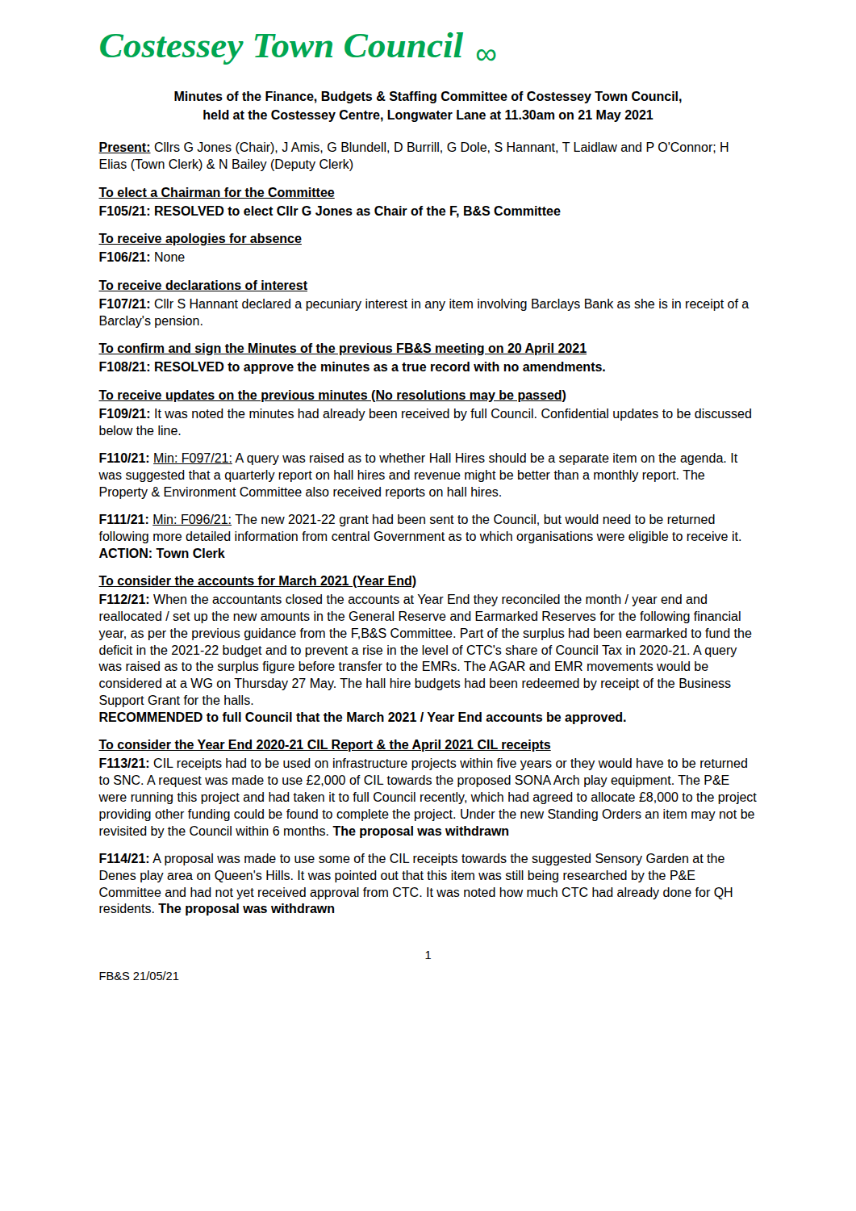Costessey Town Council
∞
Minutes of the Finance, Budgets & Staffing Committee of Costessey Town Council,
held at the Costessey Centre, Longwater Lane at 11.30am on 21 May 2021
Present: Cllrs G Jones (Chair), J Amis, G Blundell, D Burrill, G Dole, S Hannant, T Laidlaw and P O'Connor; H Elias (Town Clerk) & N Bailey (Deputy Clerk)
To elect a Chairman for the Committee
F105/21: RESOLVED to elect Cllr G Jones as Chair of the F, B&S Committee
To receive apologies for absence
F106/21: None
To receive declarations of interest
F107/21: Cllr S Hannant declared a pecuniary interest in any item involving Barclays Bank as she is in receipt of a Barclay's pension.
To confirm and sign the Minutes of the previous FB&S meeting on 20 April 2021
F108/21: RESOLVED to approve the minutes as a true record with no amendments.
To receive updates on the previous minutes (No resolutions may be passed)
F109/21: It was noted the minutes had already been received by full Council. Confidential updates to be discussed below the line.
F110/21: Min: F097/21: A query was raised as to whether Hall Hires should be a separate item on the agenda. It was suggested that a quarterly report on hall hires and revenue might be better than a monthly report. The Property & Environment Committee also received reports on hall hires.
F111/21: Min: F096/21: The new 2021-22 grant had been sent to the Council, but would need to be returned following more detailed information from central Government as to which organisations were eligible to receive it. ACTION: Town Clerk
To consider the accounts for March 2021 (Year End)
F112/21: When the accountants closed the accounts at Year End they reconciled the month / year end and reallocated / set up the new amounts in the General Reserve and Earmarked Reserves for the following financial year, as per the previous guidance from the F,B&S Committee. Part of the surplus had been earmarked to fund the deficit in the 2021-22 budget and to prevent a rise in the level of CTC's share of Council Tax in 2020-21. A query was raised as to the surplus figure before transfer to the EMRs. The AGAR and EMR movements would be considered at a WG on Thursday 27 May. The hall hire budgets had been redeemed by receipt of the Business Support Grant for the halls.
RECOMMENDED to full Council that the March 2021 / Year End accounts be approved.
To consider the Year End 2020-21 CIL Report & the April 2021 CIL receipts
F113/21: CIL receipts had to be used on infrastructure projects within five years or they would have to be returned to SNC. A request was made to use £2,000 of CIL towards the proposed SONA Arch play equipment. The P&E were running this project and had taken it to full Council recently, which had agreed to allocate £8,000 to the project providing other funding could be found to complete the project. Under the new Standing Orders an item may not be revisited by the Council within 6 months. The proposal was withdrawn
F114/21: A proposal was made to use some of the CIL receipts towards the suggested Sensory Garden at the Denes play area on Queen's Hills. It was pointed out that this item was still being researched by the P&E Committee and had not yet received approval from CTC. It was noted how much CTC had already done for QH residents. The proposal was withdrawn
1
FB&S 21/05/21